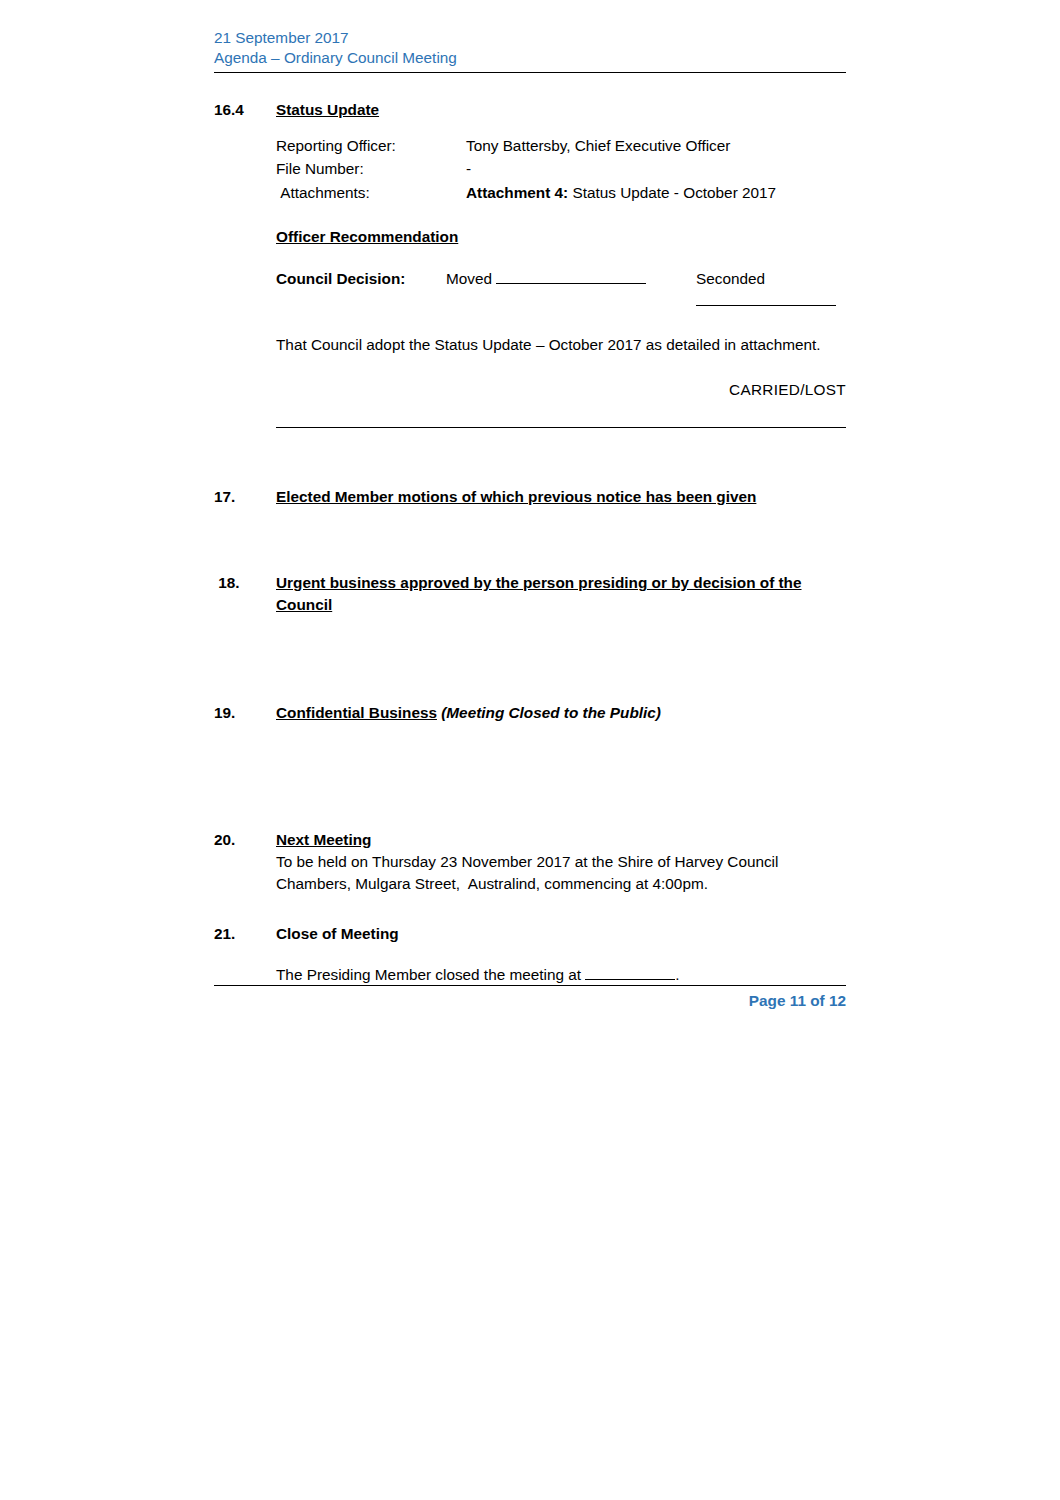21 September 2017
Agenda – Ordinary Council Meeting
16.4
Status Update
Reporting Officer:
Tony Battersby, Chief Executive Officer
File Number:
-
Attachments:
Attachment 4: Status Update - October 2017
Officer Recommendation
Council Decision:
Moved
Seconded
That Council adopt the Status Update – October 2017 as detailed in attachment.
CARRIED/LOST
17.
Elected Member motions of which previous notice has been given
18.
Urgent business approved by the person presiding or by decision of the Council
19.
Confidential Business (Meeting Closed to the Public)
20.
Next Meeting
To be held on Thursday 23 November 2017 at the Shire of Harvey Council Chambers, Mulgara Street, Australind, commencing at 4:00pm.
21.
Close of Meeting
The Presiding Member closed the meeting at .
Page 11 of 12